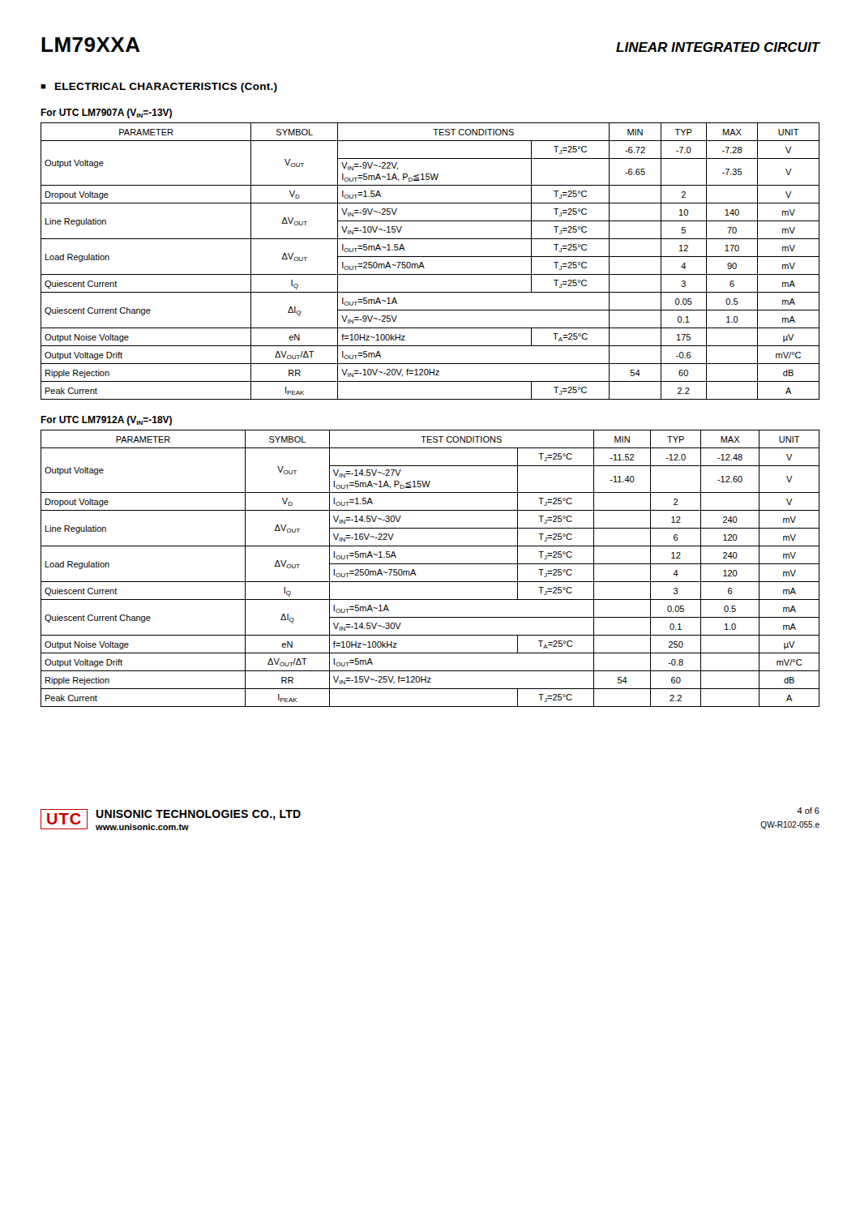LM79XXA
LINEAR INTEGRATED CIRCUIT
ELECTRICAL CHARACTERISTICS (Cont.)
For UTC LM7907A (VIN=-13V)
| PARAMETER | SYMBOL | TEST CONDITIONS | MIN | TYP | MAX | UNIT |
| --- | --- | --- | --- | --- | --- | --- |
| Output Voltage | V OUT | | T J =25°C | -6.72 | -7.0 | -7.28 | V |
| V IN =-9V~-22V, I OUT =5mA~1A, P D ≦15W | | -6.65 | | -7.35 | V |
| Dropout Voltage | V D | I OUT =1.5A | T J =25°C | | 2 | | V |
| Line Regulation | ΔV OUT | V IN =-9V~-25V | T J =25°C | | 10 | 140 | mV |
| V IN =-10V~-15V | T J =25°C | | 5 | 70 | mV |
| Load Regulation | ΔV OUT | I OUT =5mA~1.5A | T J =25°C | | 12 | 170 | mV |
| I OUT =250mA~750mA | T J =25°C | | 4 | 90 | mV |
| Quiescent Current | I Q | | T J =25°C | | 3 | 6 | mA |
| Quiescent Current Change | ΔI Q | I OUT =5mA~1A | | 0.05 | 0.5 | mA |
| V IN =-9V~-25V | | 0.1 | 1.0 | mA |
| Output Noise Voltage | eN | f=10Hz~100kHz | T A =25°C | | 175 | | µV |
| Output Voltage Drift | ΔV OUT /ΔT | I OUT =5mA | | -0.6 | | mV/°C |
| Ripple Rejection | RR | V IN =-10V~-20V, f=120Hz | 54 | 60 | | dB |
| Peak Current | I PEAK | | T J =25°C | | 2.2 | | A |
For UTC LM7912A (VIN=-18V)
| PARAMETER | SYMBOL | TEST CONDITIONS | MIN | TYP | MAX | UNIT |
| --- | --- | --- | --- | --- | --- | --- |
| Output Voltage | V OUT | | T J =25°C | -11.52 | -12.0 | -12.48 | V |
| V IN =-14.5V~-27V I OUT =5mA~1A, P D ≦15W | | -11.40 | | -12.60 | V |
| Dropout Voltage | V D | I OUT =1.5A | T J =25°C | | 2 | | V |
| Line Regulation | ΔV OUT | V IN =-14.5V~-30V | T J =25°C | | 12 | 240 | mV |
| V IN =-16V~-22V | T J =25°C | | 6 | 120 | mV |
| Load Regulation | ΔV OUT | I OUT =5mA~1.5A | T J =25°C | | 12 | 240 | mV |
| I OUT =250mA~750mA | T J =25°C | | 4 | 120 | mV |
| Quiescent Current | I Q | | T J =25°C | | 3 | 6 | mA |
| Quiescent Current Change | ΔI Q | I OUT =5mA~1A | | 0.05 | 0.5 | mA |
| V IN =-14.5V~-30V | | 0.1 | 1.0 | mA |
| Output Noise Voltage | eN | f=10Hz~100kHz | T A =25°C | | 250 | | µV |
| Output Voltage Drift | ΔV OUT /ΔT | I OUT =5mA | | -0.8 | | mV/°C |
| Ripple Rejection | RR | V IN =-15V~-25V, f=120Hz | 54 | 60 | | dB |
| Peak Current | I PEAK | | T J =25°C | | 2.2 | | A |
UTC
UNISONIC TECHNOLOGIES CO., LTD
www.unisonic.com.tw
4 of 6
QW-R102-055.e